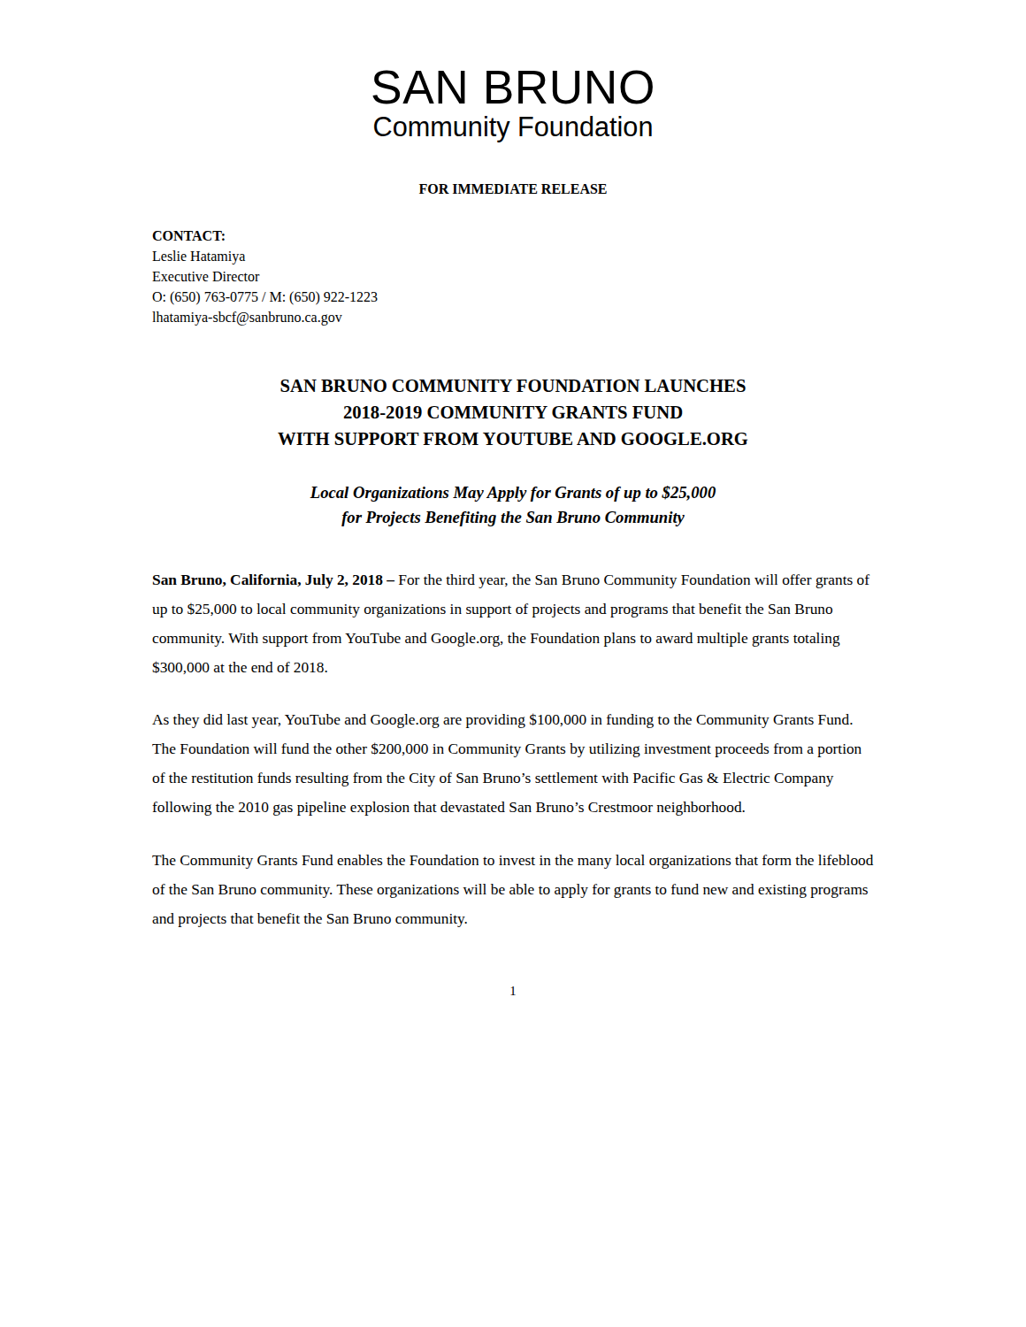SAN BRUNO
Community Foundation
FOR IMMEDIATE RELEASE
CONTACT:
Leslie Hatamiya
Executive Director
O: (650) 763-0775 / M: (650) 922-1223
lhatamiya-sbcf@sanbruno.ca.gov
San Bruno Community Foundation Launches
2018-2019 Community Grants Fund
with Support from YouTube and Google.org
Local Organizations May Apply for Grants of up to $25,000
for Projects Benefiting the San Bruno Community
San Bruno, California, July 2, 2018 – For the third year, the San Bruno Community Foundation will offer grants of up to $25,000 to local community organizations in support of projects and programs that benefit the San Bruno community. With support from YouTube and Google.org, the Foundation plans to award multiple grants totaling $300,000 at the end of 2018.
As they did last year, YouTube and Google.org are providing $100,000 in funding to the Community Grants Fund. The Foundation will fund the other $200,000 in Community Grants by utilizing investment proceeds from a portion of the restitution funds resulting from the City of San Bruno’s settlement with Pacific Gas & Electric Company following the 2010 gas pipeline explosion that devastated San Bruno’s Crestmoor neighborhood.
The Community Grants Fund enables the Foundation to invest in the many local organizations that form the lifeblood of the San Bruno community. These organizations will be able to apply for grants to fund new and existing programs and projects that benefit the San Bruno community.
1